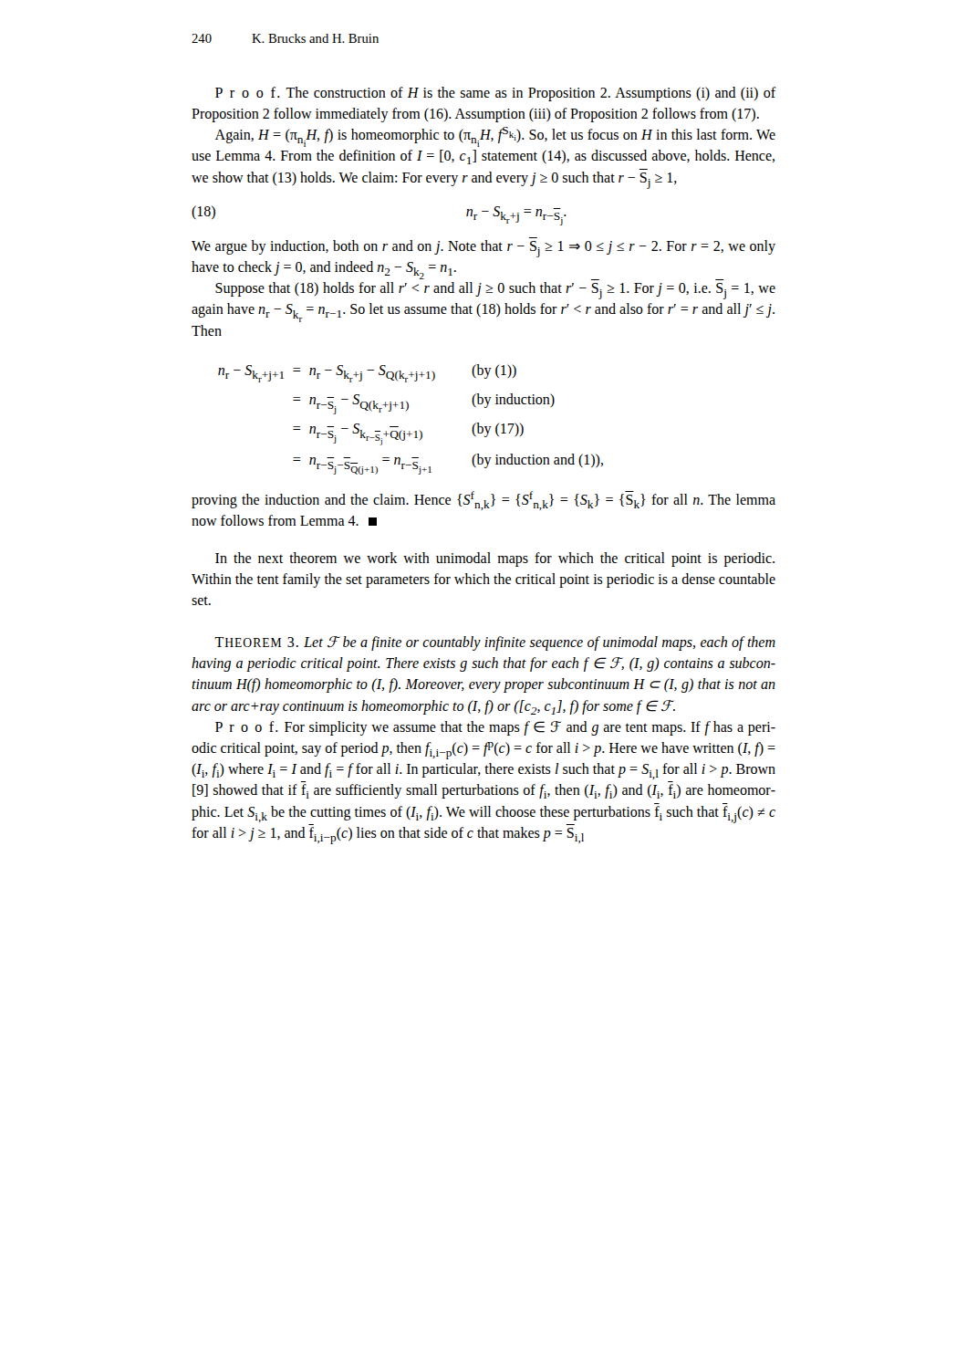240 K. Brucks and H. Bruin
P r o o f. The construction of H is the same as in Proposition 2. Assumptions (i) and (ii) of Proposition 2 follow immediately from (16). Assumption (iii) of Proposition 2 follows from (17).
Again, H = (πniH, f) is homeomorphic to (πniH, fSki). So, let us focus on H in this last form. We use Lemma 4. From the definition of I = [0, c1] statement (14), as discussed above, holds. Hence, we show that (13) holds. We claim: For every r and every j ≥ 0 such that r − Sj ≥ 1,
(18)
nr − Skr+j = nr−Sj.
We argue by induction, both on r and on j. Note that r − Sj ≥ 1 ⇒ 0 ≤ j ≤ r − 2. For r = 2, we only have to check j = 0, and indeed n2 − Sk2 = n1.
Suppose that (18) holds for all r′ < r and all j ≥ 0 such that r′ − Sj ≥ 1. For j = 0, i.e. Sj = 1, we again have nr − Skr = nr−1. So let us assume that (18) holds for r′ < r and also for r′ = r and all j′ ≤ j. Then
| n r − S k r +j+1 | = | n r − S k r +j − S Q(k r +j+1) | (by (1)) |
| | = | n r− S j − S Q(k r +j+1) | (by induction) |
| | = | n r− S j − S k r− S j + Q (j+1) | (by (17)) |
| | = | n r− S j − S Q (j+1) = n r− S j+1 | (by induction and (1)), |
proving the induction and the claim. Hence {Sfn,k} = {Sfn,k} = {Sk} = {Sk} for all n. The lemma now follows from Lemma 4.
In the next theorem we work with unimodal maps for which the critical point is periodic. Within the tent family the set parameters for which the critical point is periodic is a dense countable set.
THEOREM 3. Let ℱ be a finite or countably infinite sequence of unimodal maps, each of them having a periodic critical point. There exists g such that for each f ∈ ℱ, (I, g) contains a subcontinuum H(f) homeomorphic to (I, f). Moreover, every proper subcontinuum H ⊂ (I, g) that is not an arc or arc+ray continuum is homeomorphic to (I, f) or ([c2, c1], f) for some f ∈ ℱ.
P r o o f. For simplicity we assume that the maps f ∈ ℱ and g are tent maps. If f has a periodic critical point, say of period p, then fi,i−p(c) = fp(c) = c for all i > p. Here we have written (I, f) = (Ii, fi) where Ii = I and fi = f for all i. In particular, there exists l such that p = Si,l for all i > p. Brown [9] showed that if fi are sufficiently small perturbations of fi, then (Ii, fi) and (Ii, fi) are homeomorphic. Let Si,k be the cutting times of (Ii, fi). We will choose these perturbations fi such that fi,j(c) ≠ c for all i > j ≥ 1, and fi,i−p(c) lies on that side of c that makes p = Si,l